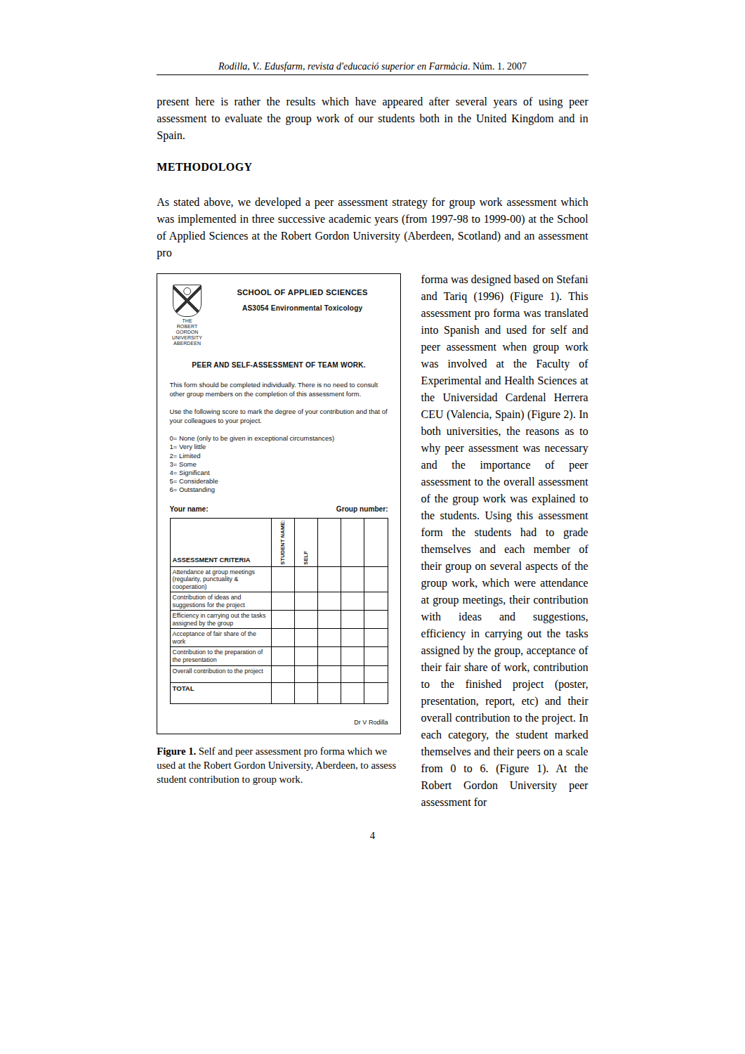Rodilla, V.. Edusfarm, revista d'educació superior en Farmàcia. Núm. 1. 2007
present here is rather the results which have appeared after several years of using peer assessment to evaluate the group work of our students both in the United Kingdom and in Spain.
METHODOLOGY
As stated above, we developed a peer assessment strategy for group work assessment which was implemented in three successive academic years (from 1997-98 to 1999-00) at the School of Applied Sciences at the Robert Gordon University (Aberdeen, Scotland) and an assessment pro
The
Robert Gordon
University
Aberdeen
SCHOOL OF APPLIED SCIENCES
AS3054 Environmental Toxicology
PEER AND SELF-ASSESSMENT OF TEAM WORK.
This form should be completed individually. There is no need to consult other group members on the completion of this assessment form.
Use the following score to mark the degree of your contribution and that of your colleagues to your project.
0= None (only to be given in exceptional circumstances)
1= Very little
2= Limited
3= Some
4= Significant
5= Considerable
6= Outstanding
Your name: Group number:
| ASSESSMENT CRITERIA | STUDENT NAME: | SELF | | | |
| --- | --- | --- | --- | --- | --- |
| Attendance at group meetings (regularity, punctuality & cooperation) | | | | | |
| Contribution of ideas and suggestions for the project | | | | | |
| Efficiency in carrying out the tasks assigned by the group | | | | | |
| Acceptance of fair share of the work | | | | | |
| Contribution to the preparation of the presentation | | | | | |
| Overall contribution to the project | | | | | |
| TOTAL | | | | | |
Dr V Rodilla
Figure 1. Self and peer assessment pro forma which we used at the Robert Gordon University, Aberdeen, to assess student contribution to group work.
forma was designed based on Stefani and Tariq (1996) (Figure 1). This assessment pro forma was translated into Spanish and used for self and peer assessment when group work was involved at the Faculty of Experimental and Health Sciences at the Universidad Cardenal Herrera CEU (Valencia, Spain) (Figure 2). In both universities, the reasons as to why peer assessment was necessary and the importance of peer assessment to the overall assessment of the group work was explained to the students. Using this assessment form the students had to grade themselves and each member of their group on several aspects of the group work, which were attendance at group meetings, their contribution with ideas and suggestions, efficiency in carrying out the tasks assigned by the group, acceptance of their fair share of work, contribution to the finished project (poster, presentation, report, etc) and their overall contribution to the project. In each category, the student marked themselves and their peers on a scale from 0 to 6. (Figure 1). At the Robert Gordon University peer assessment for
4